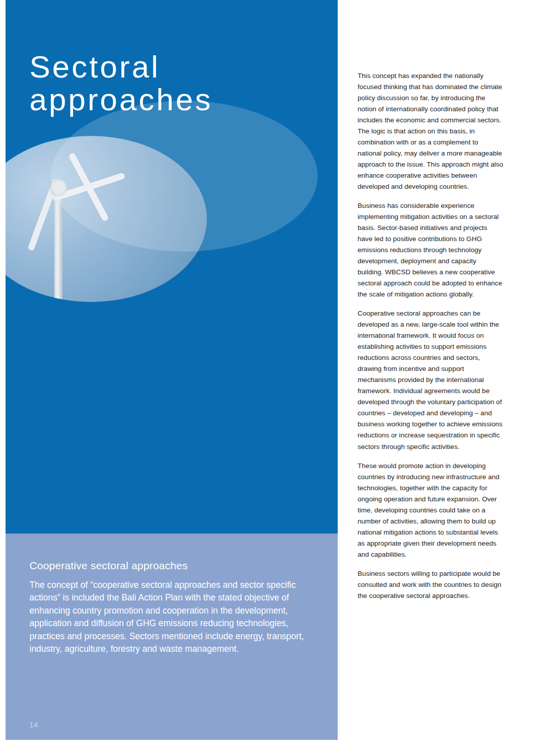Sectoral approaches
Cooperative sectoral approaches
The concept of “cooperative sectoral approaches and sector specific actions” is included the Bali Action Plan with the stated objective of enhancing country promotion and cooperation in the development, application and diffusion of GHG emissions reducing technologies, practices and processes. Sectors mentioned include energy, transport, industry, agriculture, forestry and waste management.
14
This concept has expanded the nationally focused thinking that has dominated the climate policy discussion so far, by introducing the notion of internationally coordinated policy that includes the economic and commercial sectors. The logic is that action on this basis, in combination with or as a complement to national policy, may deliver a more manageable approach to the issue. This approach might also enhance cooperative activities between developed and developing countries.
Business has considerable experience implementing mitigation activities on a sectoral basis. Sector-based initiatives and projects have led to positive contributions to GHG emissions reductions through technology development, deployment and capacity building. WBCSD believes a new cooperative sectoral approach could be adopted to enhance the scale of mitigation actions globally.
Cooperative sectoral approaches can be developed as a new, large-scale tool within the international framework. It would focus on establishing activities to support emissions reductions across countries and sectors, drawing from incentive and support mechanisms provided by the international framework. Individual agreements would be developed through the voluntary participation of countries – developed and developing – and business working together to achieve emissions reductions or increase sequestration in specific sectors through specific activities.
These would promote action in developing countries by introducing new infrastructure and technologies, together with the capacity for ongoing operation and future expansion. Over time, developing countries could take on a number of activities, allowing them to build up national mitigation actions to substantial levels as appropriate given their development needs and capabilities.
Business sectors willing to participate would be consulted and work with the countries to design the cooperative sectoral approaches.